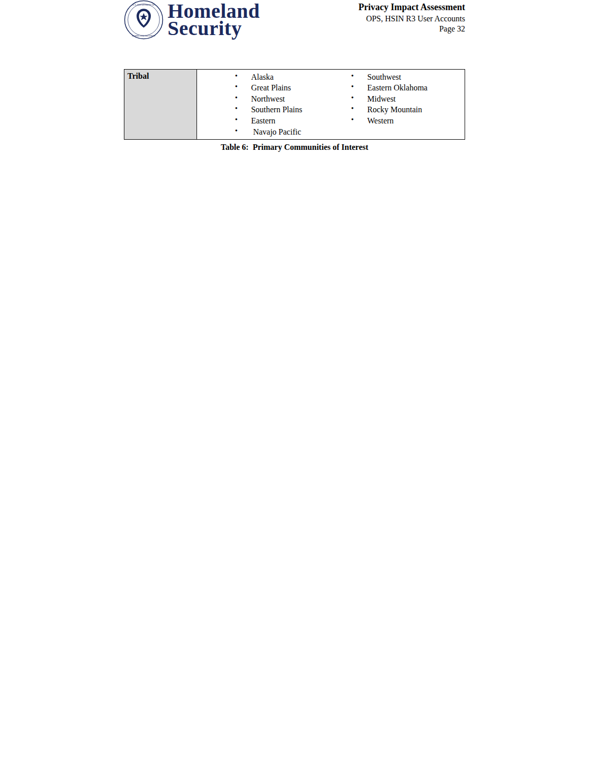U.S. DEPARTMENT OF HOMELAND SECURITY
Homeland Security
Privacy Impact Assessment
OPS, HSIN R3 User Accounts
Page 32
| Tribal | Alaska Great Plains Northwest Southern Plains Eastern Navajo Pacific Southwest Eastern Oklahoma Midwest Rocky Mountain Western |
Table 6: Primary Communities of Interest